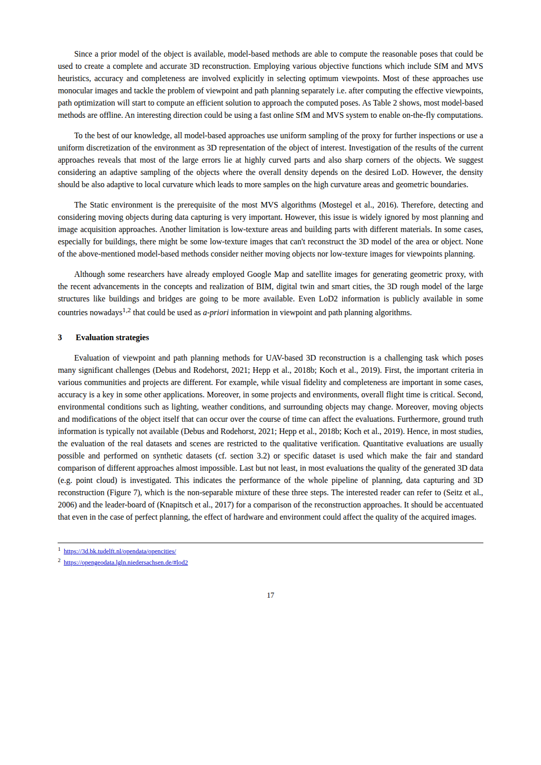Since a prior model of the object is available, model-based methods are able to compute the reasonable poses that could be used to create a complete and accurate 3D reconstruction. Employing various objective functions which include SfM and MVS heuristics, accuracy and completeness are involved explicitly in selecting optimum viewpoints. Most of these approaches use monocular images and tackle the problem of viewpoint and path planning separately i.e. after computing the effective viewpoints, path optimization will start to compute an efficient solution to approach the computed poses. As Table 2 shows, most model-based methods are offline. An interesting direction could be using a fast online SfM and MVS system to enable on-the-fly computations.
To the best of our knowledge, all model-based approaches use uniform sampling of the proxy for further inspections or use a uniform discretization of the environment as 3D representation of the object of interest. Investigation of the results of the current approaches reveals that most of the large errors lie at highly curved parts and also sharp corners of the objects. We suggest considering an adaptive sampling of the objects where the overall density depends on the desired LoD. However, the density should be also adaptive to local curvature which leads to more samples on the high curvature areas and geometric boundaries.
The Static environment is the prerequisite of the most MVS algorithms (Mostegel et al., 2016). Therefore, detecting and considering moving objects during data capturing is very important. However, this issue is widely ignored by most planning and image acquisition approaches. Another limitation is low-texture areas and building parts with different materials. In some cases, especially for buildings, there might be some low-texture images that can't reconstruct the 3D model of the area or object. None of the above-mentioned model-based methods consider neither moving objects nor low-texture images for viewpoints planning.
Although some researchers have already employed Google Map and satellite images for generating geometric proxy, with the recent advancements in the concepts and realization of BIM, digital twin and smart cities, the 3D rough model of the large structures like buildings and bridges are going to be more available. Even LoD2 information is publicly available in some countries nowadays1,2 that could be used as a-priori information in viewpoint and path planning algorithms.
3 Evaluation strategies
Evaluation of viewpoint and path planning methods for UAV-based 3D reconstruction is a challenging task which poses many significant challenges (Debus and Rodehorst, 2021; Hepp et al., 2018b; Koch et al., 2019). First, the important criteria in various communities and projects are different. For example, while visual fidelity and completeness are important in some cases, accuracy is a key in some other applications. Moreover, in some projects and environments, overall flight time is critical. Second, environmental conditions such as lighting, weather conditions, and surrounding objects may change. Moreover, moving objects and modifications of the object itself that can occur over the course of time can affect the evaluations. Furthermore, ground truth information is typically not available (Debus and Rodehorst, 2021; Hepp et al., 2018b; Koch et al., 2019). Hence, in most studies, the evaluation of the real datasets and scenes are restricted to the qualitative verification. Quantitative evaluations are usually possible and performed on synthetic datasets (cf. section 3.2) or specific dataset is used which make the fair and standard comparison of different approaches almost impossible. Last but not least, in most evaluations the quality of the generated 3D data (e.g. point cloud) is investigated. This indicates the performance of the whole pipeline of planning, data capturing and 3D reconstruction (Figure 7), which is the non-separable mixture of these three steps. The interested reader can refer to (Seitz et al., 2006) and the leader-board of (Knapitsch et al., 2017) for a comparison of the reconstruction approaches. It should be accentuated that even in the case of perfect planning, the effect of hardware and environment could affect the quality of the acquired images.
1 https://3d.bk.tudelft.nl/opendata/opencities/
2 https://opengeodata.lgln.niedersachsen.de/#lod2
17